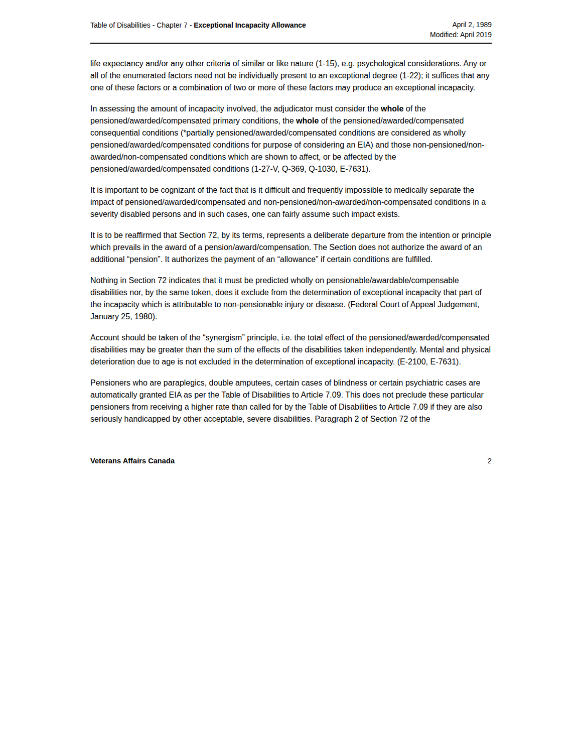Table of Disabilities - Chapter 7 - Exceptional Incapacity Allowance
April 2, 1989
Modified: April 2019
life expectancy and/or any other criteria of similar or like nature (1-15), e.g. psychological considerations. Any or all of the enumerated factors need not be individually present to an exceptional degree (1-22); it suffices that any one of these factors or a combination of two or more of these factors may produce an exceptional incapacity.
In assessing the amount of incapacity involved, the adjudicator must consider the whole of the pensioned/awarded/compensated primary conditions, the whole of the pensioned/awarded/compensated consequential conditions (*partially pensioned/awarded/compensated conditions are considered as wholly pensioned/awarded/compensated conditions for purpose of considering an EIA) and those non-pensioned/non-awarded/non-compensated conditions which are shown to affect, or be affected by the pensioned/awarded/compensated conditions (1-27-V, Q-369, Q-1030, E-7631).
It is important to be cognizant of the fact that is it difficult and frequently impossible to medically separate the impact of pensioned/awarded/compensated and non-pensioned/non-awarded/non-compensated conditions in a severity disabled persons and in such cases, one can fairly assume such impact exists.
It is to be reaffirmed that Section 72, by its terms, represents a deliberate departure from the intention or principle which prevails in the award of a pension/award/compensation. The Section does not authorize the award of an additional “pension”. It authorizes the payment of an “allowance” if certain conditions are fulfilled.
Nothing in Section 72 indicates that it must be predicted wholly on pensionable/awardable/compensable disabilities nor, by the same token, does it exclude from the determination of exceptional incapacity that part of the incapacity which is attributable to non-pensionable injury or disease. (Federal Court of Appeal Judgement, January 25, 1980).
Account should be taken of the “synergism” principle, i.e. the total effect of the pensioned/awarded/compensated disabilities may be greater than the sum of the effects of the disabilities taken independently. Mental and physical deterioration due to age is not excluded in the determination of exceptional incapacity. (E-2100, E-7631).
Pensioners who are paraplegics, double amputees, certain cases of blindness or certain psychiatric cases are automatically granted EIA as per the Table of Disabilities to Article 7.09. This does not preclude these particular pensioners from receiving a higher rate than called for by the Table of Disabilities to Article 7.09 if they are also seriously handicapped by other acceptable, severe disabilities. Paragraph 2 of Section 72 of the
Veterans Affairs Canada
2